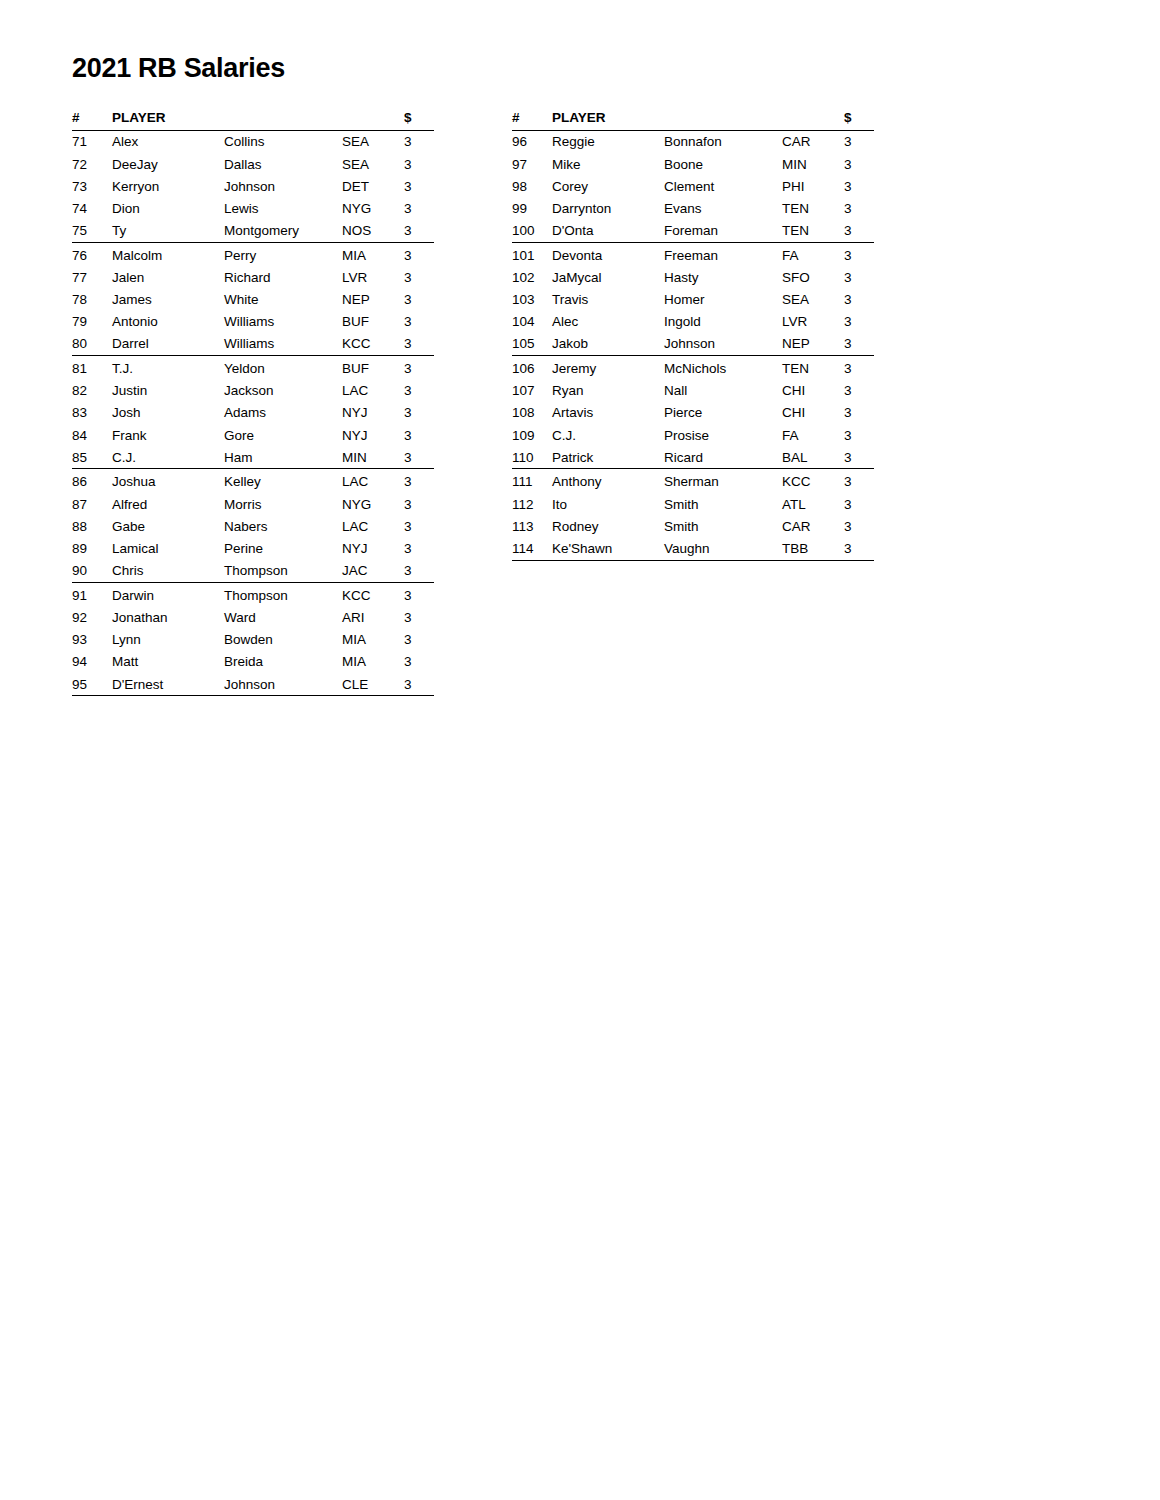2021 RB Salaries
| # | PLAYER | | | $ |
| --- | --- | --- | --- | --- |
| 71 | Alex | Collins | SEA | 3 |
| 72 | DeeJay | Dallas | SEA | 3 |
| 73 | Kerryon | Johnson | DET | 3 |
| 74 | Dion | Lewis | NYG | 3 |
| 75 | Ty | Montgomery | NOS | 3 |
| 76 | Malcolm | Perry | MIA | 3 |
| 77 | Jalen | Richard | LVR | 3 |
| 78 | James | White | NEP | 3 |
| 79 | Antonio | Williams | BUF | 3 |
| 80 | Darrel | Williams | KCC | 3 |
| 81 | T.J. | Yeldon | BUF | 3 |
| 82 | Justin | Jackson | LAC | 3 |
| 83 | Josh | Adams | NYJ | 3 |
| 84 | Frank | Gore | NYJ | 3 |
| 85 | C.J. | Ham | MIN | 3 |
| 86 | Joshua | Kelley | LAC | 3 |
| 87 | Alfred | Morris | NYG | 3 |
| 88 | Gabe | Nabers | LAC | 3 |
| 89 | Lamical | Perine | NYJ | 3 |
| 90 | Chris | Thompson | JAC | 3 |
| 91 | Darwin | Thompson | KCC | 3 |
| 92 | Jonathan | Ward | ARI | 3 |
| 93 | Lynn | Bowden | MIA | 3 |
| 94 | Matt | Breida | MIA | 3 |
| 95 | D'Ernest | Johnson | CLE | 3 |
| # | PLAYER | | | $ |
| --- | --- | --- | --- | --- |
| 96 | Reggie | Bonnafon | CAR | 3 |
| 97 | Mike | Boone | MIN | 3 |
| 98 | Corey | Clement | PHI | 3 |
| 99 | Darrynton | Evans | TEN | 3 |
| 100 | D'Onta | Foreman | TEN | 3 |
| 101 | Devonta | Freeman | FA | 3 |
| 102 | JaMycal | Hasty | SFO | 3 |
| 103 | Travis | Homer | SEA | 3 |
| 104 | Alec | Ingold | LVR | 3 |
| 105 | Jakob | Johnson | NEP | 3 |
| 106 | Jeremy | McNichols | TEN | 3 |
| 107 | Ryan | Nall | CHI | 3 |
| 108 | Artavis | Pierce | CHI | 3 |
| 109 | C.J. | Prosise | FA | 3 |
| 110 | Patrick | Ricard | BAL | 3 |
| 111 | Anthony | Sherman | KCC | 3 |
| 112 | Ito | Smith | ATL | 3 |
| 113 | Rodney | Smith | CAR | 3 |
| 114 | Ke'Shawn | Vaughn | TBB | 3 |